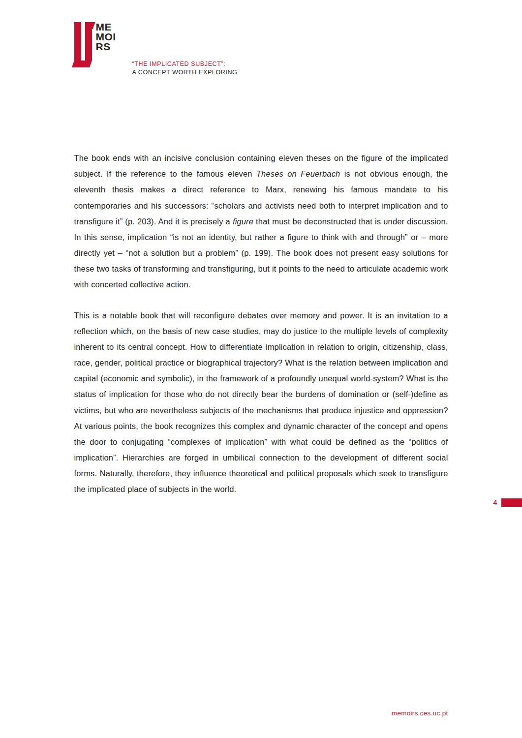ME MOI RS
“THE IMPLICATED SUBJECT”:
A CONCEPT WORTH EXPLORING
The book ends with an incisive conclusion containing eleven theses on the figure of the implicated subject. If the reference to the famous eleven Theses on Feuerbach is not obvious enough, the eleventh thesis makes a direct reference to Marx, renewing his famous mandate to his contemporaries and his successors: “scholars and activists need both to interpret implication and to transfigure it” (p. 203). And it is precisely a figure that must be deconstructed that is under discussion. In this sense, implication “is not an identity, but rather a figure to think with and through” or – more directly yet – “not a solution but a problem” (p. 199). The book does not present easy solutions for these two tasks of transforming and transfiguring, but it points to the need to articulate academic work with concerted collective action.
This is a notable book that will reconfigure debates over memory and power. It is an invitation to a reflection which, on the basis of new case studies, may do justice to the multiple levels of complexity inherent to its central concept. How to differentiate implication in relation to origin, citizenship, class, race, gender, political practice or biographical trajectory? What is the relation between implication and capital (economic and symbolic), in the framework of a profoundly unequal world-system? What is the status of implication for those who do not directly bear the burdens of domination or (self-)define as victims, but who are nevertheless subjects of the mechanisms that produce injustice and oppression? At various points, the book recognizes this complex and dynamic character of the concept and opens the door to conjugating “complexes of implication” with what could be defined as the “politics of implication”. Hierarchies are forged in umbilical connection to the development of different social forms. Naturally, therefore, they influence theoretical and political proposals which seek to transfigure the implicated place of subjects in the world.
4
memoirs.ces.uc.pt